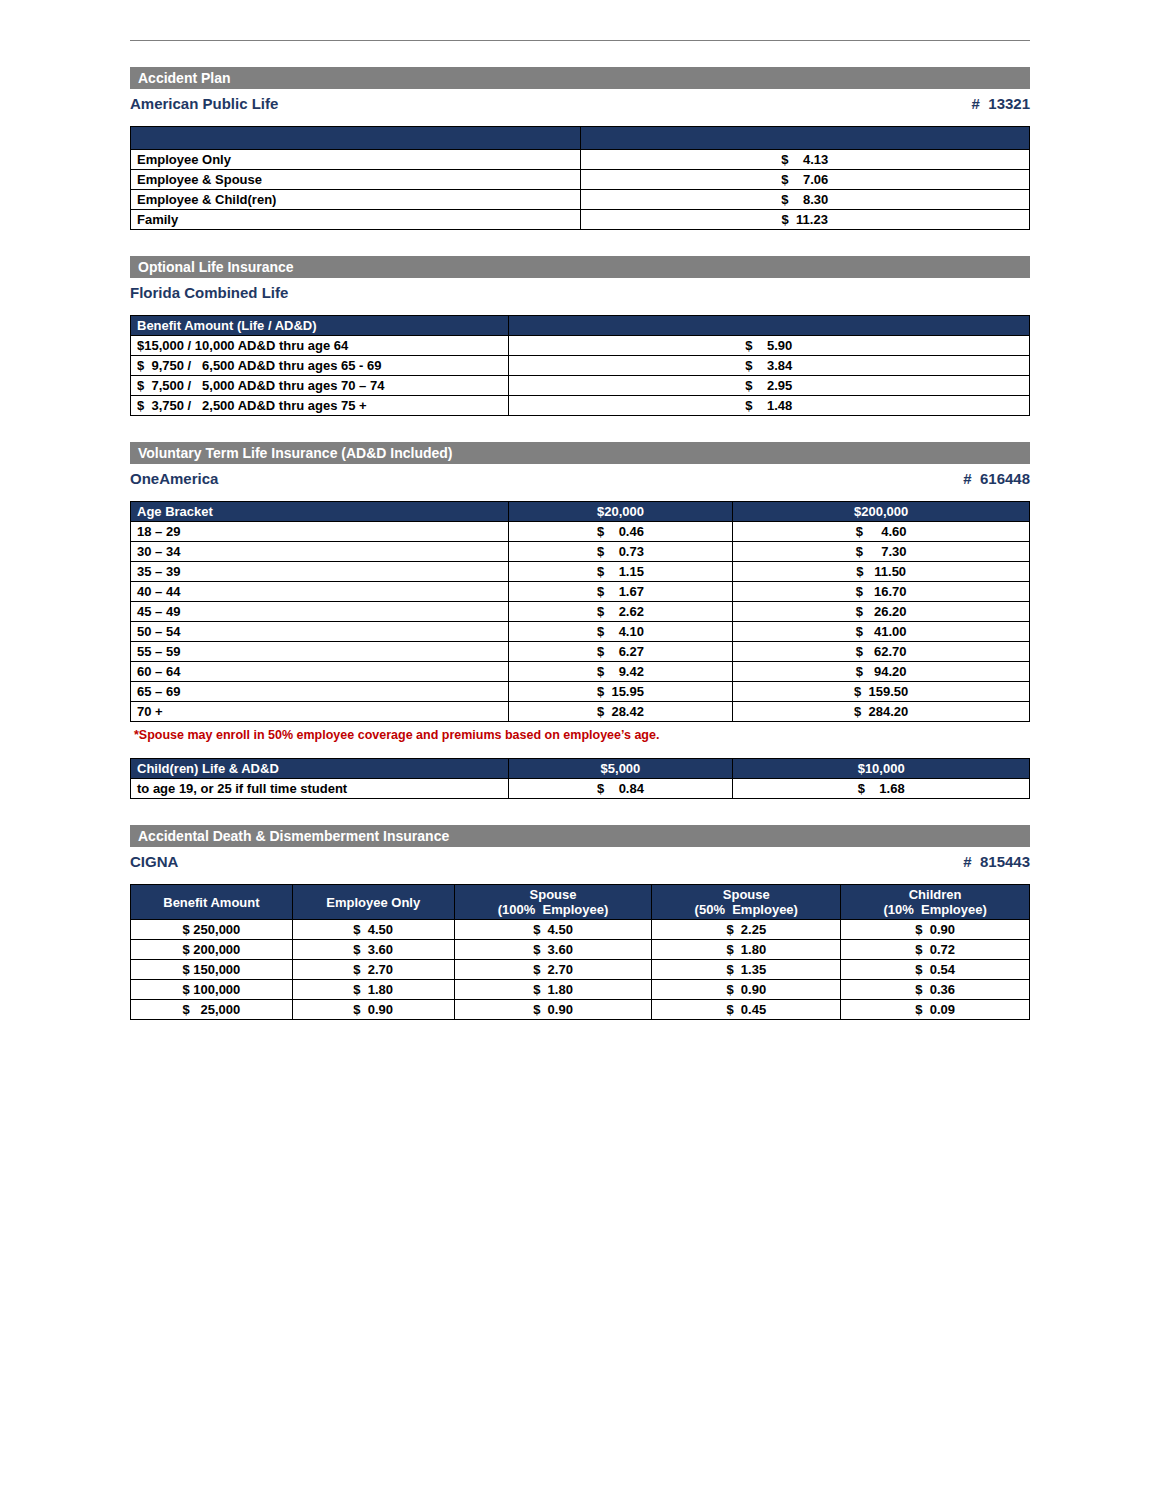Accident Plan
American Public Life# 13321
| Employee Only | $ 4.13 |
| Employee & Spouse | $ 7.06 |
| Employee & Child(ren) | $ 8.30 |
| Family | $ 11.23 |
Optional Life Insurance
Florida Combined Life
| Benefit Amount (Life / AD&D) | |
| --- | --- |
| $15,000 / 10,000 AD&D thru age 64 | $ 5.90 |
| $ 9,750 / 6,500 AD&D thru ages 65 - 69 | $ 3.84 |
| $ 7,500 / 5,000 AD&D thru ages 70 – 74 | $ 2.95 |
| $ 3,750 / 2,500 AD&D thru ages 75 + | $ 1.48 |
Voluntary Term Life Insurance (AD&D Included)
OneAmerica# 616448
| Age Bracket | $20,000 | $200,000 |
| --- | --- | --- |
| 18 – 29 | $ 0.46 | $ 4.60 |
| 30 – 34 | $ 0.73 | $ 7.30 |
| 35 – 39 | $ 1.15 | $ 11.50 |
| 40 – 44 | $ 1.67 | $ 16.70 |
| 45 – 49 | $ 2.62 | $ 26.20 |
| 50 – 54 | $ 4.10 | $ 41.00 |
| 55 – 59 | $ 6.27 | $ 62.70 |
| 60 – 64 | $ 9.42 | $ 94.20 |
| 65 – 69 | $ 15.95 | $ 159.50 |
| 70 + | $ 28.42 | $ 284.20 |
*Spouse may enroll in 50% employee coverage and premiums based on employee’s age.
| Child(ren) Life & AD&D | $5,000 | $10,000 |
| --- | --- | --- |
| to age 19, or 25 if full time student | $ 0.84 | $ 1.68 |
Accidental Death & Dismemberment Insurance
CIGNA# 815443
| Benefit Amount | Employee Only | Spouse (100% Employee) | Spouse (50% Employee) | Children (10% Employee) |
| --- | --- | --- | --- | --- |
| $ 250,000 | $ 4.50 | $ 4.50 | $ 2.25 | $ 0.90 |
| $ 200,000 | $ 3.60 | $ 3.60 | $ 1.80 | $ 0.72 |
| $ 150,000 | $ 2.70 | $ 2.70 | $ 1.35 | $ 0.54 |
| $ 100,000 | $ 1.80 | $ 1.80 | $ 0.90 | $ 0.36 |
| $ 25,000 | $ 0.90 | $ 0.90 | $ 0.45 | $ 0.09 |